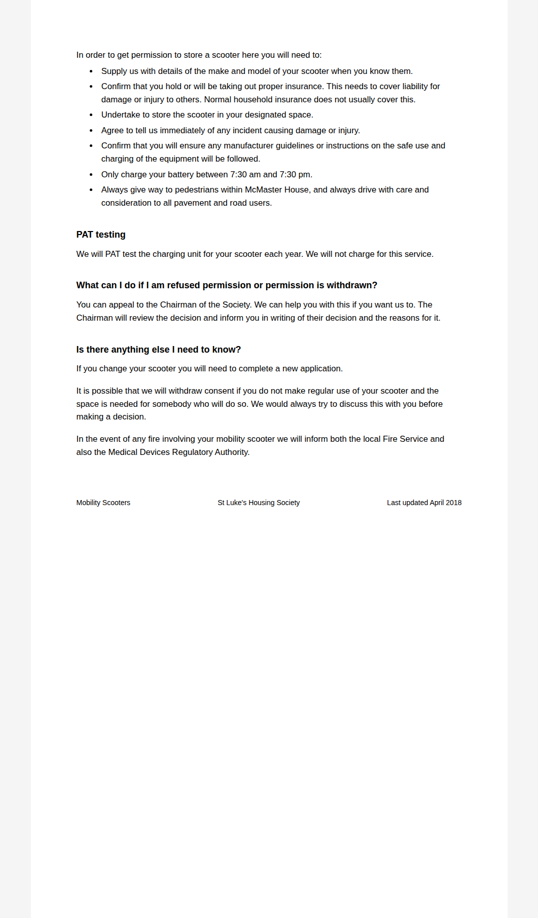In order to get permission to store a scooter here you will need to:
Supply us with details of the make and model of your scooter when you know them.
Confirm that you hold or will be taking out proper insurance. This needs to cover liability for damage or injury to others. Normal household insurance does not usually cover this.
Undertake to store the scooter in your designated space.
Agree to tell us immediately of any incident causing damage or injury.
Confirm that you will ensure any manufacturer guidelines or instructions on the safe use and charging of the equipment will be followed.
Only charge your battery between 7:30 am and 7:30 pm.
Always give way to pedestrians within McMaster House, and always drive with care and consideration to all pavement and road users.
PAT testing
We will PAT test the charging unit for your scooter each year. We will not charge for this service.
What can I do if I am refused permission or permission is withdrawn?
You can appeal to the Chairman of the Society. We can help you with this if you want us to. The Chairman will review the decision and inform you in writing of their decision and the reasons for it.
Is there anything else I need to know?
If you change your scooter you will need to complete a new application.
It is possible that we will withdraw consent if you do not make regular use of your scooter and the space is needed for somebody who will do so. We would always try to discuss this with you before making a decision.
In the event of any fire involving your mobility scooter we will inform both the local Fire Service and also the Medical Devices Regulatory Authority.
Mobility Scooters St Luke's Housing Society Last updated April 2018